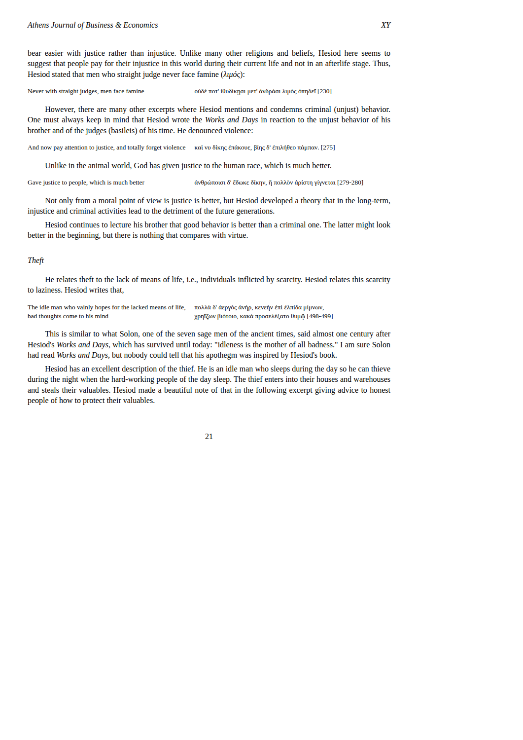Athens Journal of Business & Economics XY
bear easier with justice rather than injustice. Unlike many other religions and beliefs, Hesiod here seems to suggest that people pay for their injustice in this world during their current life and not in an afterlife stage. Thus, Hesiod stated that men who straight judge never face famine (λιμός):
Never with straight judges, men face famine
οὐδέ ποτ' ἰθυδίκῃσι μετ' ἀνδράσι λιμὸς ὀπηδεῖ [230]
However, there are many other excerpts where Hesiod mentions and condemns criminal (unjust) behavior. One must always keep in mind that Hesiod wrote the Works and Days in reaction to the unjust behavior of his brother and of the judges (basileis) of his time. He denounced violence:
And now pay attention to justice, and totally forget violence
καὶ νυ δίκης ἐπάκουε, βίης δ' ἐπιλήθεο πάμπαν. [275]
Unlike in the animal world, God has given justice to the human race, which is much better.
Gave justice to people, which is much better
ἀνθρώποισι δ' ἔδωκε δίκην, ἣ πολλὸν ἀρίστη γίγνεται [279-280]
Not only from a moral point of view is justice is better, but Hesiod developed a theory that in the long-term, injustice and criminal activities lead to the detriment of the future generations.
Hesiod continues to lecture his brother that good behavior is better than a criminal one. The latter might look better in the beginning, but there is nothing that compares with virtue.
Theft
He relates theft to the lack of means of life, i.e., individuals inflicted by scarcity. Hesiod relates this scarcity to laziness. Hesiod writes that,
The idle man who vainly hopes for the lacked means of life,
bad thoughts come to his mind
πολλὰ δ' ἀεργὸς ἀνήρ, κενεὴν ἐπὶ ἐλπίδα μίμνων,
χρηΐζων βιότοιο, κακὰ προσελέξατο θυμῷ [498-499]
This is similar to what Solon, one of the seven sage men of the ancient times, said almost one century after Hesiod's Works and Days, which has survived until today: "idleness is the mother of all badness." I am sure Solon had read Works and Days, but nobody could tell that his apothegm was inspired by Hesiod's book.
Hesiod has an excellent description of the thief. He is an idle man who sleeps during the day so he can thieve during the night when the hard-working people of the day sleep. The thief enters into their houses and warehouses and steals their valuables. Hesiod made a beautiful note of that in the following excerpt giving advice to honest people of how to protect their valuables.
21